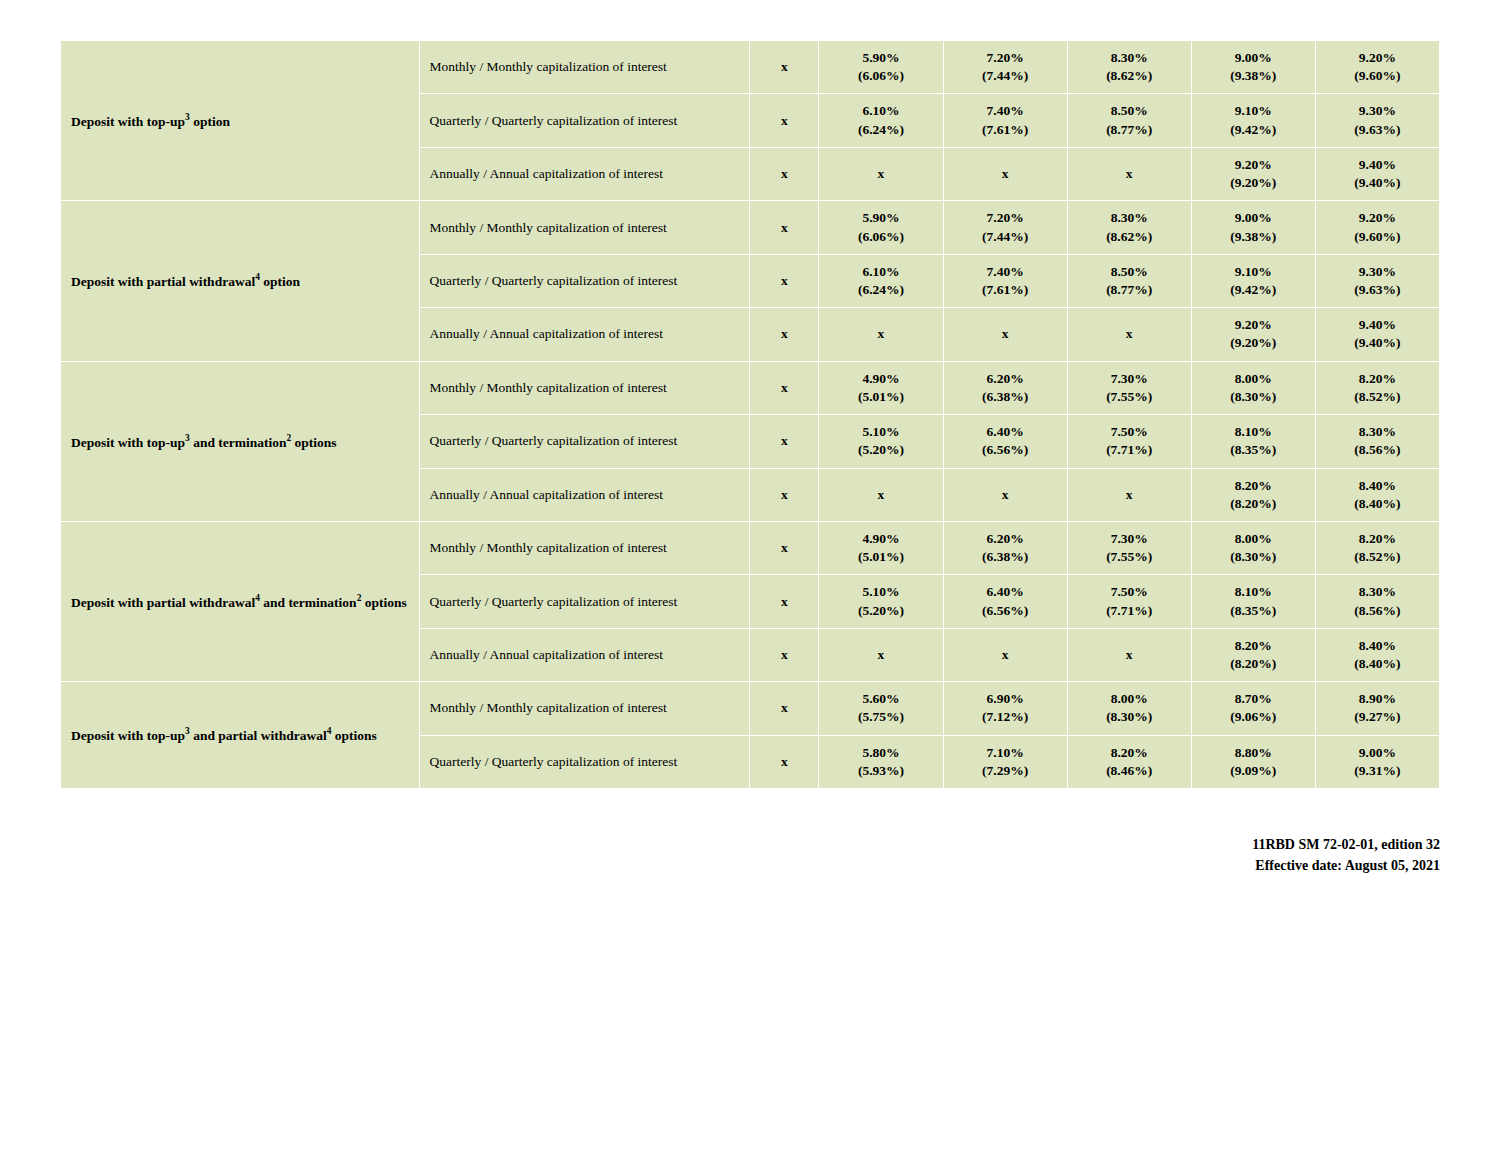| Deposit with top-up 3 option | Monthly / Monthly capitalization of interest | x | 5.90% (6.06%) | 7.20% (7.44%) | 8.30% (8.62%) | 9.00% (9.38%) | 9.20% (9.60%) |
| Quarterly / Quarterly capitalization of interest | x | 6.10% (6.24%) | 7.40% (7.61%) | 8.50% (8.77%) | 9.10% (9.42%) | 9.30% (9.63%) |
| Annually / Annual capitalization of interest | x | x | x | x | 9.20% (9.20%) | 9.40% (9.40%) |
| Deposit with partial withdrawal 4 option | Monthly / Monthly capitalization of interest | x | 5.90% (6.06%) | 7.20% (7.44%) | 8.30% (8.62%) | 9.00% (9.38%) | 9.20% (9.60%) |
| Quarterly / Quarterly capitalization of interest | x | 6.10% (6.24%) | 7.40% (7.61%) | 8.50% (8.77%) | 9.10% (9.42%) | 9.30% (9.63%) |
| Annually / Annual capitalization of interest | x | x | x | x | 9.20% (9.20%) | 9.40% (9.40%) |
| Deposit with top-up 3 and termination 2 options | Monthly / Monthly capitalization of interest | x | 4.90% (5.01%) | 6.20% (6.38%) | 7.30% (7.55%) | 8.00% (8.30%) | 8.20% (8.52%) |
| Quarterly / Quarterly capitalization of interest | x | 5.10% (5.20%) | 6.40% (6.56%) | 7.50% (7.71%) | 8.10% (8.35%) | 8.30% (8.56%) |
| Annually / Annual capitalization of interest | x | x | x | x | 8.20% (8.20%) | 8.40% (8.40%) |
| Deposit with partial withdrawal 4 and termination 2 options | Monthly / Monthly capitalization of interest | x | 4.90% (5.01%) | 6.20% (6.38%) | 7.30% (7.55%) | 8.00% (8.30%) | 8.20% (8.52%) |
| Quarterly / Quarterly capitalization of interest | x | 5.10% (5.20%) | 6.40% (6.56%) | 7.50% (7.71%) | 8.10% (8.35%) | 8.30% (8.56%) |
| Annually / Annual capitalization of interest | x | x | x | x | 8.20% (8.20%) | 8.40% (8.40%) |
| Deposit with top-up 3 and partial withdrawal 4 options | Monthly / Monthly capitalization of interest | x | 5.60% (5.75%) | 6.90% (7.12%) | 8.00% (8.30%) | 8.70% (9.06%) | 8.90% (9.27%) |
| Quarterly / Quarterly capitalization of interest | x | 5.80% (5.93%) | 7.10% (7.29%) | 8.20% (8.46%) | 8.80% (9.09%) | 9.00% (9.31%) |
11RBD SM 72-02-01, edition 32
Effective date: August 05, 2021